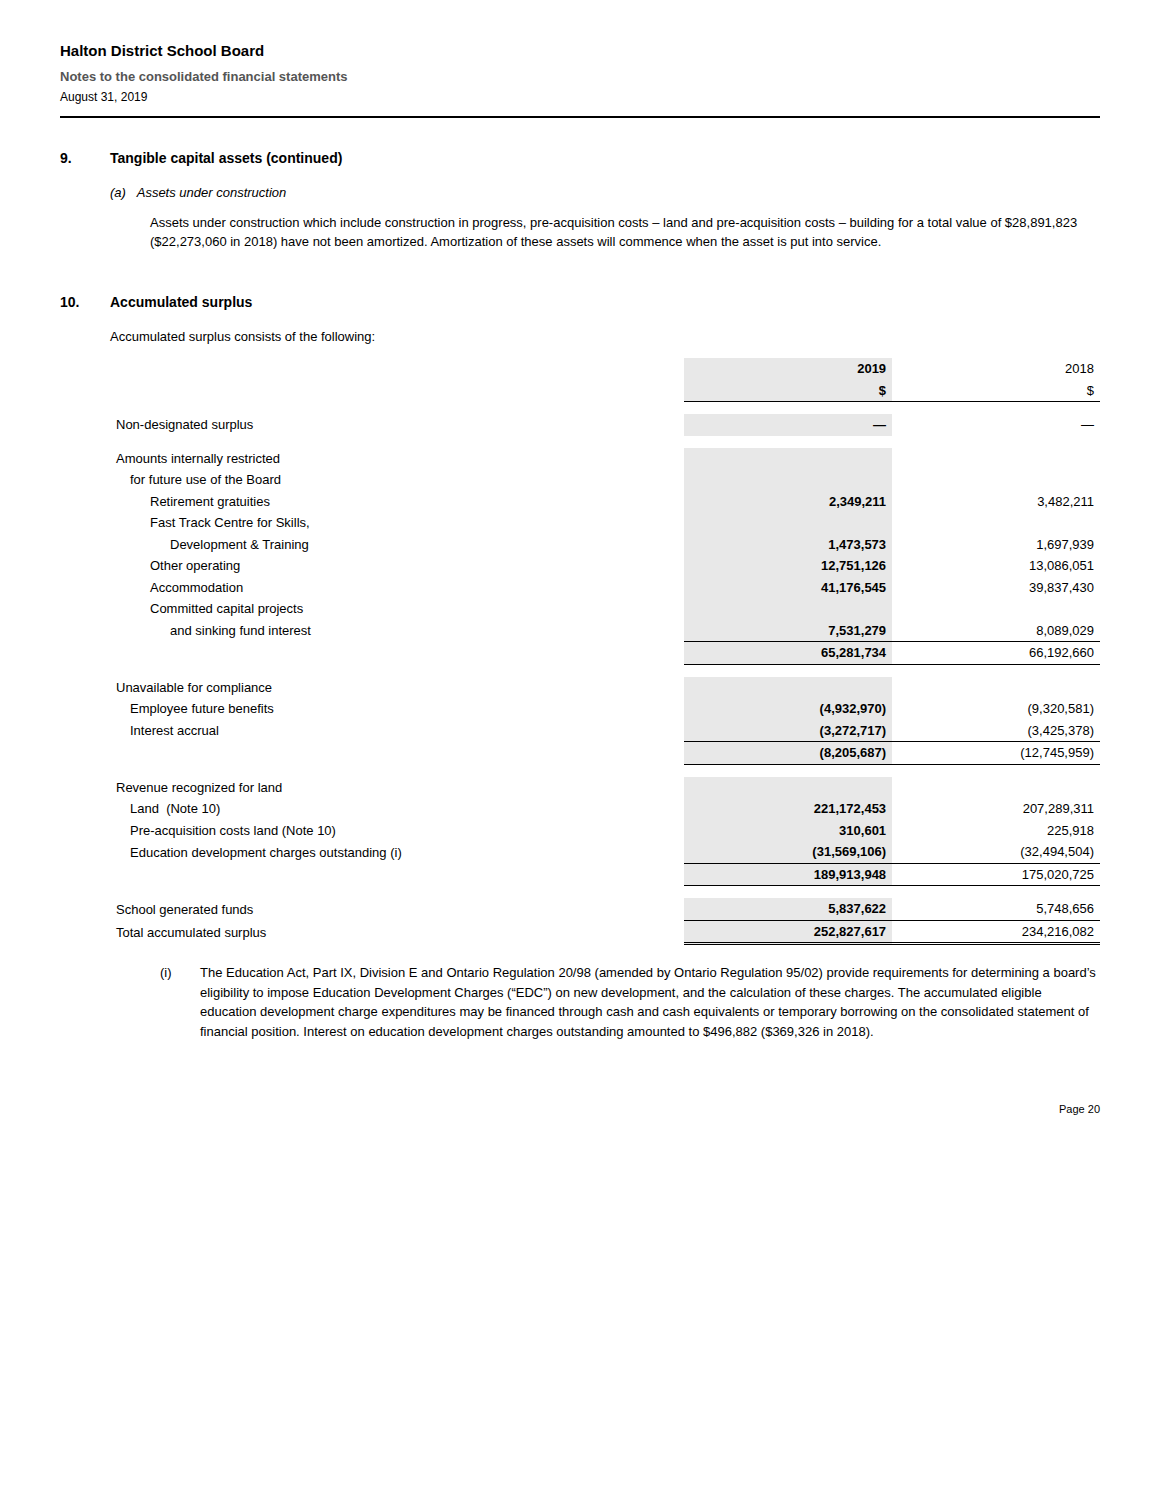Halton District School Board
Notes to the consolidated financial statements
August 31, 2019
9. Tangible capital assets (continued)
(a) Assets under construction
Assets under construction which include construction in progress, pre-acquisition costs – land and pre-acquisition costs – building for a total value of $28,891,823 ($22,273,060 in 2018) have not been amortized. Amortization of these assets will commence when the asset is put into service.
10. Accumulated surplus
Accumulated surplus consists of the following:
| | 2019 | 2018 |
| | $ | $ |
| Non-designated surplus | — | — |
| Amounts internally restricted | | |
| for future use of the Board | | |
| Retirement gratuities | 2,349,211 | 3,482,211 |
| Fast Track Centre for Skills, | | |
| Development & Training | 1,473,573 | 1,697,939 |
| Other operating | 12,751,126 | 13,086,051 |
| Accommodation | 41,176,545 | 39,837,430 |
| Committed capital projects | | |
| and sinking fund interest | 7,531,279 | 8,089,029 |
| | 65,281,734 | 66,192,660 |
| Unavailable for compliance | | |
| Employee future benefits | (4,932,970) | (9,320,581) |
| Interest accrual | (3,272,717) | (3,425,378) |
| | (8,205,687) | (12,745,959) |
| Revenue recognized for land | | |
| Land (Note 10) | 221,172,453 | 207,289,311 |
| Pre-acquisition costs land (Note 10) | 310,601 | 225,918 |
| Education development charges outstanding (i) | (31,569,106) | (32,494,504) |
| | 189,913,948 | 175,020,725 |
| School generated funds | 5,837,622 | 5,748,656 |
| Total accumulated surplus | 252,827,617 | 234,216,082 |
(i)
The Education Act, Part IX, Division E and Ontario Regulation 20/98 (amended by Ontario Regulation 95/02) provide requirements for determining a board’s eligibility to impose Education Development Charges (“EDC”) on new development, and the calculation of these charges. The accumulated eligible education development charge expenditures may be financed through cash and cash equivalents or temporary borrowing on the consolidated statement of financial position. Interest on education development charges outstanding amounted to $496,882 ($369,326 in 2018).
Page 20